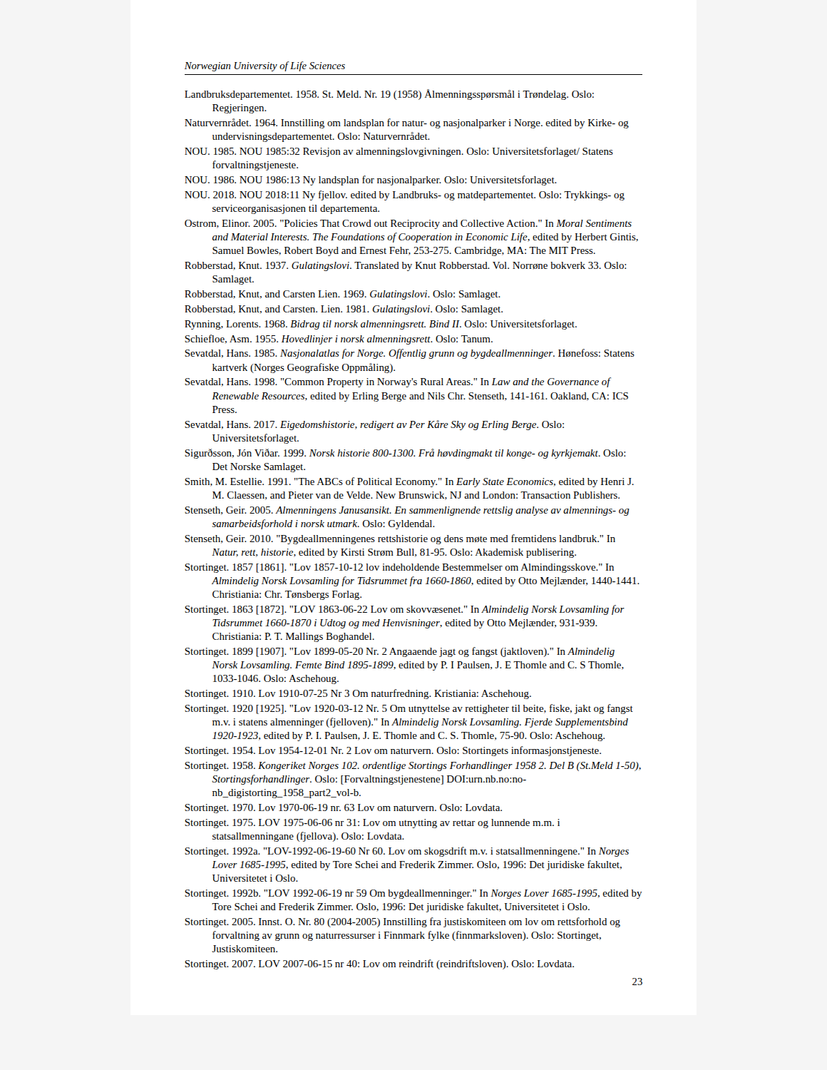Norwegian University of Life Sciences
Landbruksdepartementet. 1958. St. Meld. Nr. 19 (1958) Ålmenningsspørsmål i Trøndelag. Oslo: Regjeringen.
Naturvernrådet. 1964. Innstilling om landsplan for natur- og nasjonalparker i Norge. edited by Kirke- og undervisningsdepartementet. Oslo: Naturvernrådet.
NOU. 1985. NOU 1985:32 Revisjon av almenningslovgivningen. Oslo: Universitetsforlaget/ Statens forvaltningstjeneste.
NOU. 1986. NOU 1986:13 Ny landsplan for nasjonalparker. Oslo: Universitetsforlaget.
NOU. 2018. NOU 2018:11 Ny fjellov. edited by Landbruks- og matdepartementet. Oslo: Trykkings- og serviceorganisasjonen til departementa.
Ostrom, Elinor. 2005. "Policies That Crowd out Reciprocity and Collective Action." In Moral Sentiments and Material Interests. The Foundations of Cooperation in Economic Life, edited by Herbert Gintis, Samuel Bowles, Robert Boyd and Ernest Fehr, 253-275. Cambridge, MA: The MIT Press.
Robberstad, Knut. 1937. Gulatingslovi. Translated by Knut Robberstad. Vol. Norrøne bokverk 33. Oslo: Samlaget.
Robberstad, Knut, and Carsten Lien. 1969. Gulatingslovi. Oslo: Samlaget.
Robberstad, Knut, and Carsten. Lien. 1981. Gulatingslovi. Oslo: Samlaget.
Rynning, Lorents. 1968. Bidrag til norsk almenningsrett. Bind II. Oslo: Universitetsforlaget.
Schiefloe, Asm. 1955. Hovedlinjer i norsk almenningsrett. Oslo: Tanum.
Sevatdal, Hans. 1985. Nasjonalatlas for Norge. Offentlig grunn og bygdeallmenninger. Hønefoss: Statens kartverk (Norges Geografiske Oppmåling).
Sevatdal, Hans. 1998. "Common Property in Norway's Rural Areas." In Law and the Governance of Renewable Resources, edited by Erling Berge and Nils Chr. Stenseth, 141-161. Oakland, CA: ICS Press.
Sevatdal, Hans. 2017. Eigedomshistorie, redigert av Per Kåre Sky og Erling Berge. Oslo: Universitetsforlaget.
Sigurðsson, Jón Viðar. 1999. Norsk historie 800-1300. Frå høvdingmakt til konge- og kyrkjemakt. Oslo: Det Norske Samlaget.
Smith, M. Estellie. 1991. "The ABCs of Political Economy." In Early State Economics, edited by Henri J. M. Claessen, and Pieter van de Velde. New Brunswick, NJ and London: Transaction Publishers.
Stenseth, Geir. 2005. Almenningens Janusansikt. En sammenlignende rettslig analyse av almennings- og samarbeidsforhold i norsk utmark. Oslo: Gyldendal.
Stenseth, Geir. 2010. "Bygdeallmenningenes rettshistorie og dens møte med fremtidens landbruk." In Natur, rett, historie, edited by Kirsti Strøm Bull, 81-95. Oslo: Akademisk publisering.
Stortinget. 1857 [1861]. "Lov 1857-10-12 lov indeholdende Bestemmelser om Almindingsskove." In Almindelig Norsk Lovsamling for Tidsrummet fra 1660-1860, edited by Otto Mejlænder, 1440-1441. Christiania: Chr. Tønsbergs Forlag.
Stortinget. 1863 [1872]. "LOV 1863-06-22 Lov om skovvæsenet." In Almindelig Norsk Lovsamling for Tidsrummet 1660-1870 i Udtog og med Henvisninger, edited by Otto Mejlænder, 931-939. Christiania: P. T. Mallings Boghandel.
Stortinget. 1899 [1907]. "Lov 1899-05-20 Nr. 2 Angaaende jagt og fangst (jaktloven)." In Almindelig Norsk Lovsamling. Femte Bind 1895-1899, edited by P. I Paulsen, J. E Thomle and C. S Thomle, 1033-1046. Oslo: Aschehoug.
Stortinget. 1910. Lov 1910-07-25 Nr 3 Om naturfredning. Kristiania: Aschehoug.
Stortinget. 1920 [1925]. "Lov 1920-03-12 Nr. 5 Om utnyttelse av rettigheter til beite, fiske, jakt og fangst m.v. i statens almenninger (fjelloven)." In Almindelig Norsk Lovsamling. Fjerde Supplementsbind 1920-1923, edited by P. I. Paulsen, J. E. Thomle and C. S. Thomle, 75-90. Oslo: Aschehoug.
Stortinget. 1954. Lov 1954-12-01 Nr. 2 Lov om naturvern. Oslo: Stortingets informasjonstjeneste.
Stortinget. 1958. Kongeriket Norges 102. ordentlige Stortings Forhandlinger 1958 2. Del B (St.Meld 1-50), Stortingsforhandlinger. Oslo: [Forvaltningstjenestene] DOI:urn.nb.no:no-nb_digistorting_1958_part2_vol-b.
Stortinget. 1970. Lov 1970-06-19 nr. 63 Lov om naturvern. Oslo: Lovdata.
Stortinget. 1975. LOV 1975-06-06 nr 31: Lov om utnytting av rettar og lunnende m.m. i statsallmenningane (fjellova). Oslo: Lovdata.
Stortinget. 1992a. "LOV-1992-06-19-60 Nr 60. Lov om skogsdrift m.v. i statsallmenningene." In Norges Lover 1685-1995, edited by Tore Schei and Frederik Zimmer. Oslo, 1996: Det juridiske fakultet, Universitetet i Oslo.
Stortinget. 1992b. "LOV 1992-06-19 nr 59 Om bygdeallmenninger." In Norges Lover 1685-1995, edited by Tore Schei and Frederik Zimmer. Oslo, 1996: Det juridiske fakultet, Universitetet i Oslo.
Stortinget. 2005. Innst. O. Nr. 80 (2004-2005) Innstilling fra justiskomiteen om lov om rettsforhold og forvaltning av grunn og naturressurser i Finnmark fylke (finnmarksloven). Oslo: Stortinget, Justiskomiteen.
Stortinget. 2007. LOV 2007-06-15 nr 40: Lov om reindrift (reindriftsloven). Oslo: Lovdata.
23